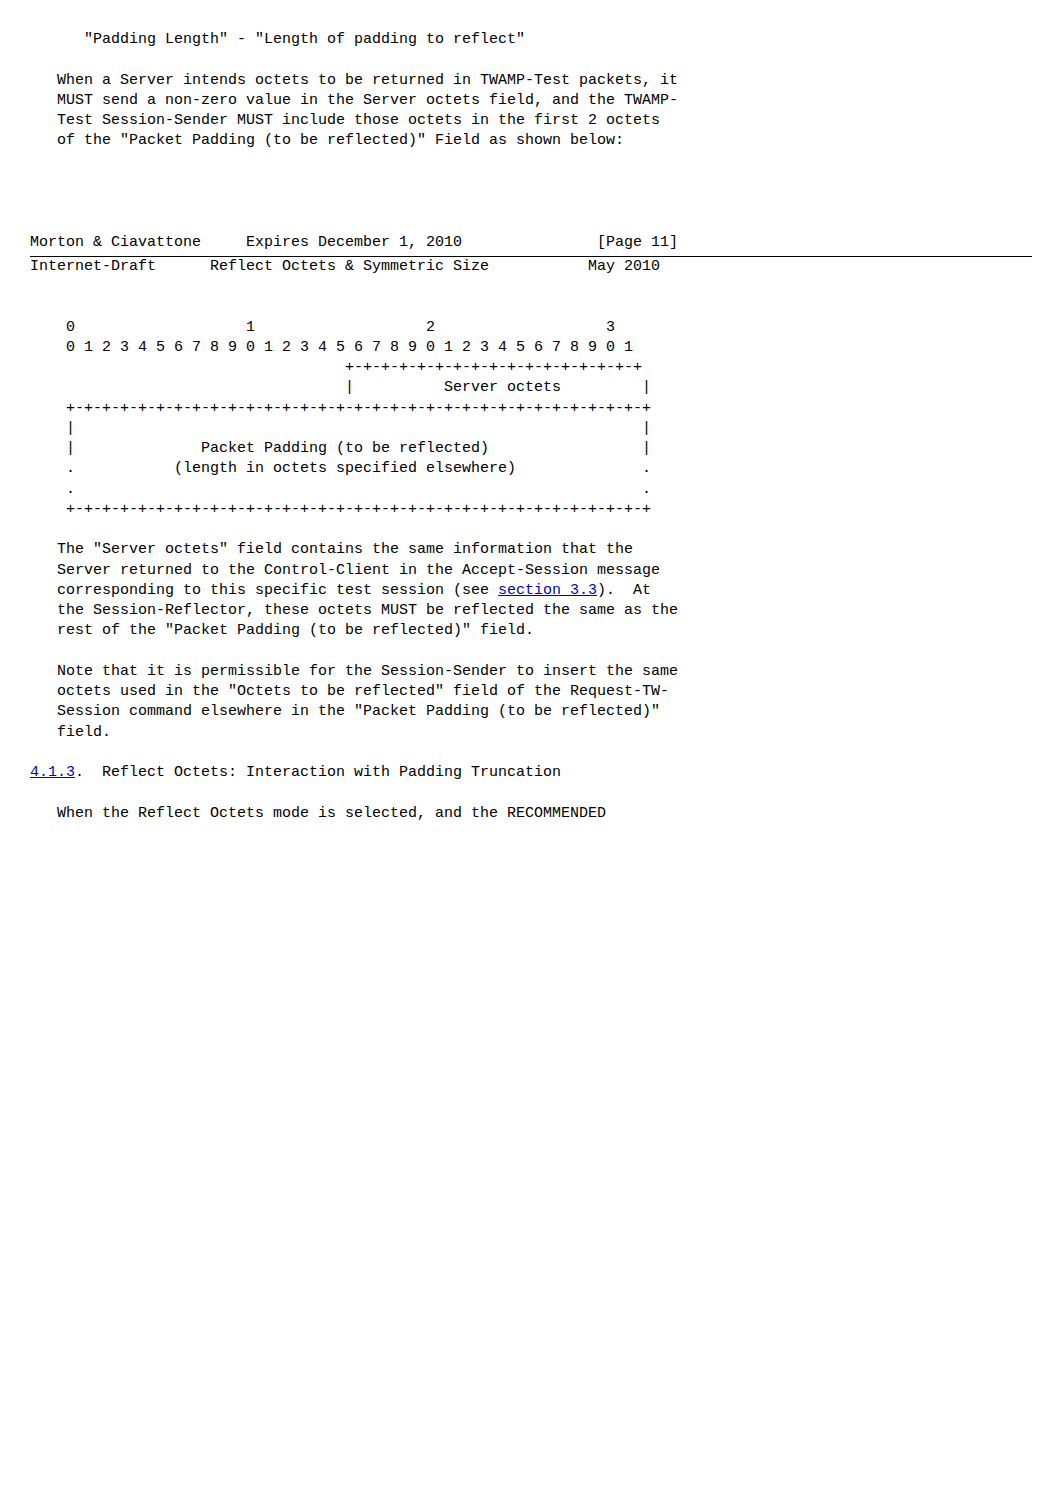"Padding Length" - "Length of padding to reflect"

   When a Server intends octets to be returned in TWAMP-Test packets, it
   MUST send a non-zero value in the Server octets field, and the TWAMP-
   Test Session-Sender MUST include those octets in the first 2 octets
   of the "Packet Padding (to be reflected)" Field as shown below:
Morton & Ciavattone     Expires December 1, 2010               [Page 11]
Internet-Draft      Reflect Octets & Symmetric Size           May 2010


    0                   1                   2                   3
    0 1 2 3 4 5 6 7 8 9 0 1 2 3 4 5 6 7 8 9 0 1 2 3 4 5 6 7 8 9 0 1
                                   +-+-+-+-+-+-+-+-+-+-+-+-+-+-+-+-+
                                   |          Server octets         |
    +-+-+-+-+-+-+-+-+-+-+-+-+-+-+-+-+-+-+-+-+-+-+-+-+-+-+-+-+-+-+-+-+
    |                                                               |
    |              Packet Padding (to be reflected)                 |
    .           (length in octets specified elsewhere)              .
    .                                                               .
    +-+-+-+-+-+-+-+-+-+-+-+-+-+-+-+-+-+-+-+-+-+-+-+-+-+-+-+-+-+-+-+-+

   The "Server octets" field contains the same information that the
   Server returned to the Control-Client in the Accept-Session message
   corresponding to this specific test session (see section 3.3).  At
   the Session-Reflector, these octets MUST be reflected the same as the
   rest of the "Packet Padding (to be reflected)" field.

   Note that it is permissible for the Session-Sender to insert the same
   octets used in the "Octets to be reflected" field of the Request-TW-
   Session command elsewhere in the "Packet Padding (to be reflected)"
   field.

4.1.3.  Reflect Octets: Interaction with Padding Truncation

   When the Reflect Octets mode is selected, and the RECOMMENDED